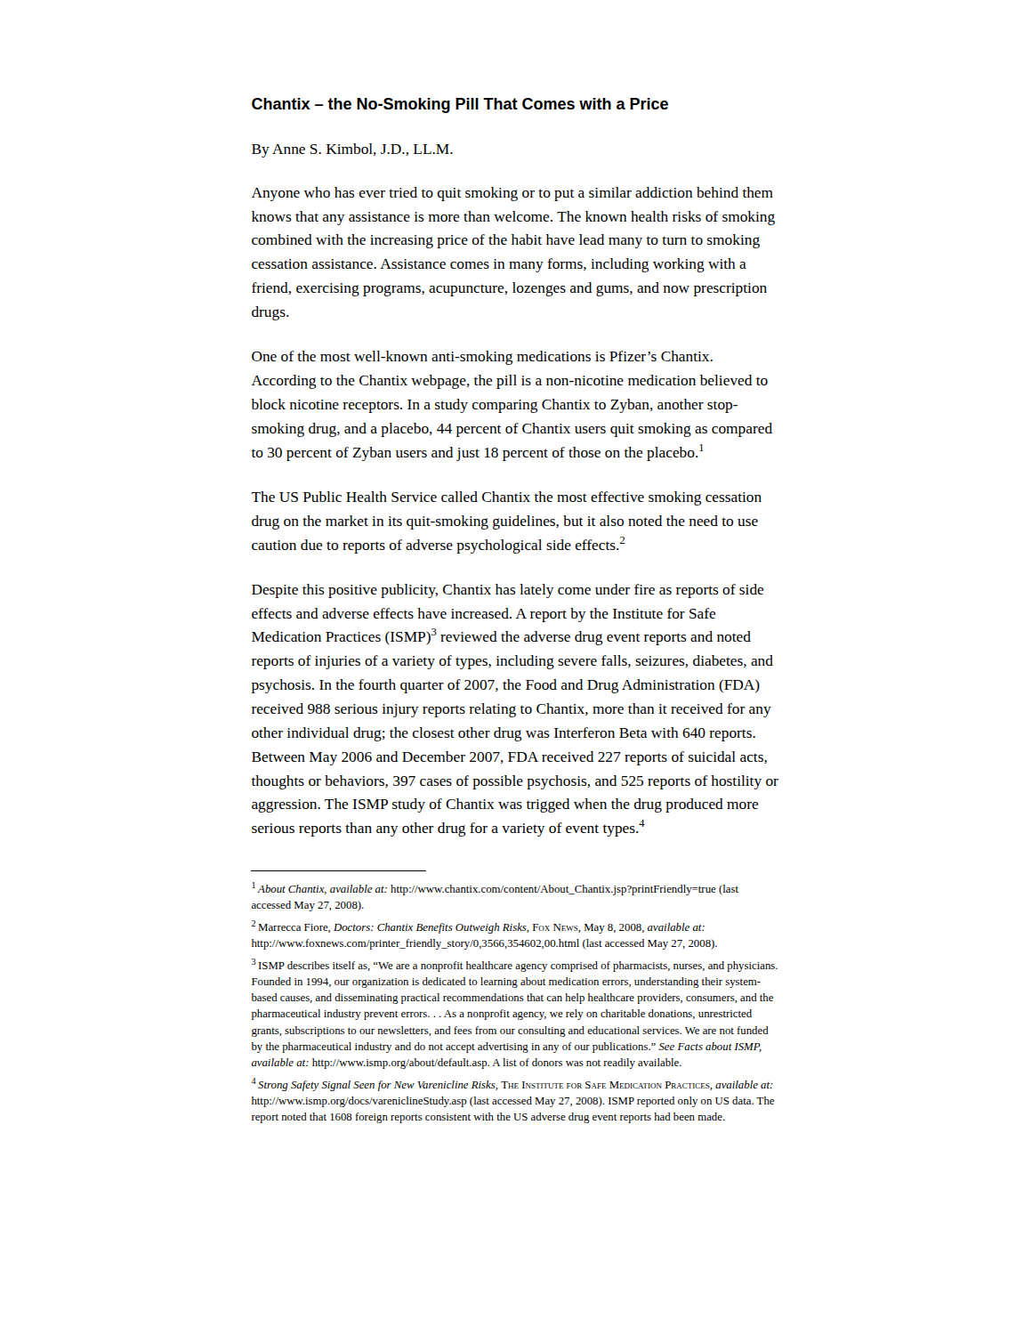Chantix – the No-Smoking Pill That Comes with a Price
By Anne S. Kimbol, J.D., LL.M.
Anyone who has ever tried to quit smoking or to put a similar addiction behind them knows that any assistance is more than welcome. The known health risks of smoking combined with the increasing price of the habit have lead many to turn to smoking cessation assistance. Assistance comes in many forms, including working with a friend, exercising programs, acupuncture, lozenges and gums, and now prescription drugs.
One of the most well-known anti-smoking medications is Pfizer’s Chantix. According to the Chantix webpage, the pill is a non-nicotine medication believed to block nicotine receptors. In a study comparing Chantix to Zyban, another stop-smoking drug, and a placebo, 44 percent of Chantix users quit smoking as compared to 30 percent of Zyban users and just 18 percent of those on the placebo.1
The US Public Health Service called Chantix the most effective smoking cessation drug on the market in its quit-smoking guidelines, but it also noted the need to use caution due to reports of adverse psychological side effects.2
Despite this positive publicity, Chantix has lately come under fire as reports of side effects and adverse effects have increased. A report by the Institute for Safe Medication Practices (ISMP)3 reviewed the adverse drug event reports and noted reports of injuries of a variety of types, including severe falls, seizures, diabetes, and psychosis. In the fourth quarter of 2007, the Food and Drug Administration (FDA) received 988 serious injury reports relating to Chantix, more than it received for any other individual drug; the closest other drug was Interferon Beta with 640 reports. Between May 2006 and December 2007, FDA received 227 reports of suicidal acts, thoughts or behaviors, 397 cases of possible psychosis, and 525 reports of hostility or aggression. The ISMP study of Chantix was trigged when the drug produced more serious reports than any other drug for a variety of event types.4
1 About Chantix, available at: http://www.chantix.com/content/About_Chantix.jsp?printFriendly=true (last accessed May 27, 2008).
2 Marrecca Fiore, Doctors: Chantix Benefits Outweigh Risks, Fox News, May 8, 2008, available at: http://www.foxnews.com/printer_friendly_story/0,3566,354602,00.html (last accessed May 27, 2008).
3 ISMP describes itself as, “We are a nonprofit healthcare agency comprised of pharmacists, nurses, and physicians. Founded in 1994, our organization is dedicated to learning about medication errors, understanding their system-based causes, and disseminating practical recommendations that can help healthcare providers, consumers, and the pharmaceutical industry prevent errors. . . As a nonprofit agency, we rely on charitable donations, unrestricted grants, subscriptions to our newsletters, and fees from our consulting and educational services. We are not funded by the pharmaceutical industry and do not accept advertising in any of our publications.” See Facts about ISMP, available at: http://www.ismp.org/about/default.asp. A list of donors was not readily available.
4 Strong Safety Signal Seen for New Varenicline Risks, The Institute for Safe Medication Practices, available at: http://www.ismp.org/docs/vareniclineStudy.asp (last accessed May 27, 2008). ISMP reported only on US data. The report noted that 1608 foreign reports consistent with the US adverse drug event reports had been made.